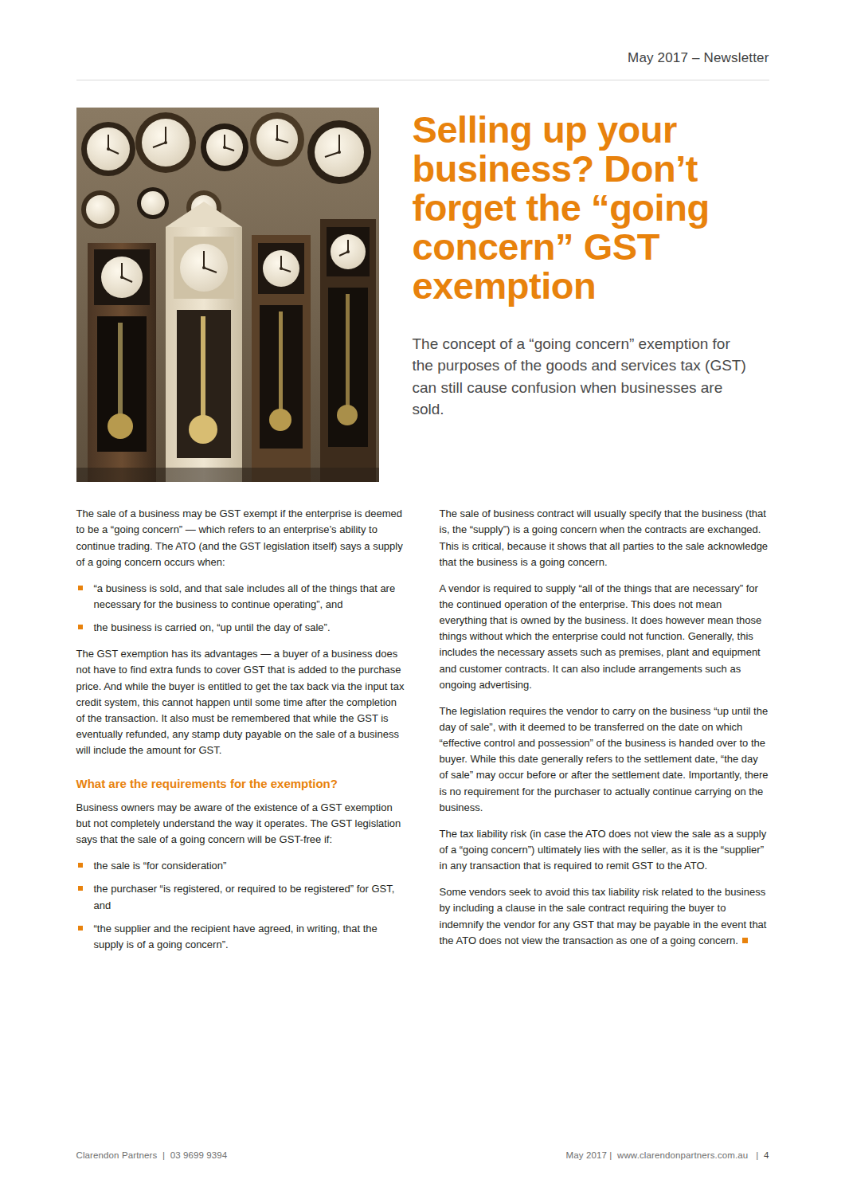May 2017 – Newsletter
Selling up your business? Don’t forget the “going concern” GST exemption
The concept of a “going concern” exemption for the purposes of the goods and services tax (GST) can still cause confusion when businesses are sold.
The sale of a business may be GST exempt if the enterprise is deemed to be a “going concern” — which refers to an enterprise’s ability to continue trading. The ATO (and the GST legislation itself) says a supply of a going concern occurs when:
“a business is sold, and that sale includes all of the things that are necessary for the business to continue operating”, and
the business is carried on, “up until the day of sale”.
The GST exemption has its advantages — a buyer of a business does not have to find extra funds to cover GST that is added to the purchase price. And while the buyer is entitled to get the tax back via the input tax credit system, this cannot happen until some time after the completion of the transaction. It also must be remembered that while the GST is eventually refunded, any stamp duty payable on the sale of a business will include the amount for GST.
What are the requirements for the exemption?
Business owners may be aware of the existence of a GST exemption but not completely understand the way it operates. The GST legislation says that the sale of a going concern will be GST-free if:
the sale is “for consideration”
the purchaser “is registered, or required to be registered” for GST, and
“the supplier and the recipient have agreed, in writing, that the supply is of a going concern”.
The sale of business contract will usually specify that the business (that is, the “supply”) is a going concern when the contracts are exchanged. This is critical, because it shows that all parties to the sale acknowledge that the business is a going concern.
A vendor is required to supply “all of the things that are necessary” for the continued operation of the enterprise. This does not mean everything that is owned by the business. It does however mean those things without which the enterprise could not function. Generally, this includes the necessary assets such as premises, plant and equipment and customer contracts. It can also include arrangements such as ongoing advertising.
The legislation requires the vendor to carry on the business “up until the day of sale”, with it deemed to be transferred on the date on which “effective control and possession” of the business is handed over to the buyer. While this date generally refers to the settlement date, “the day of sale” may occur before or after the settlement date. Importantly, there is no requirement for the purchaser to actually continue carrying on the business.
The tax liability risk (in case the ATO does not view the sale as a supply of a “going concern”) ultimately lies with the seller, as it is the “supplier” in any transaction that is required to remit GST to the ATO.
Some vendors seek to avoid this tax liability risk related to the business by including a clause in the sale contract requiring the buyer to indemnify the vendor for any GST that may be payable in the event that the ATO does not view the transaction as one of a going concern.
Clarendon Partners | 03 9699 9394
May 2017 | www.clarendonpartners.com.au | 4